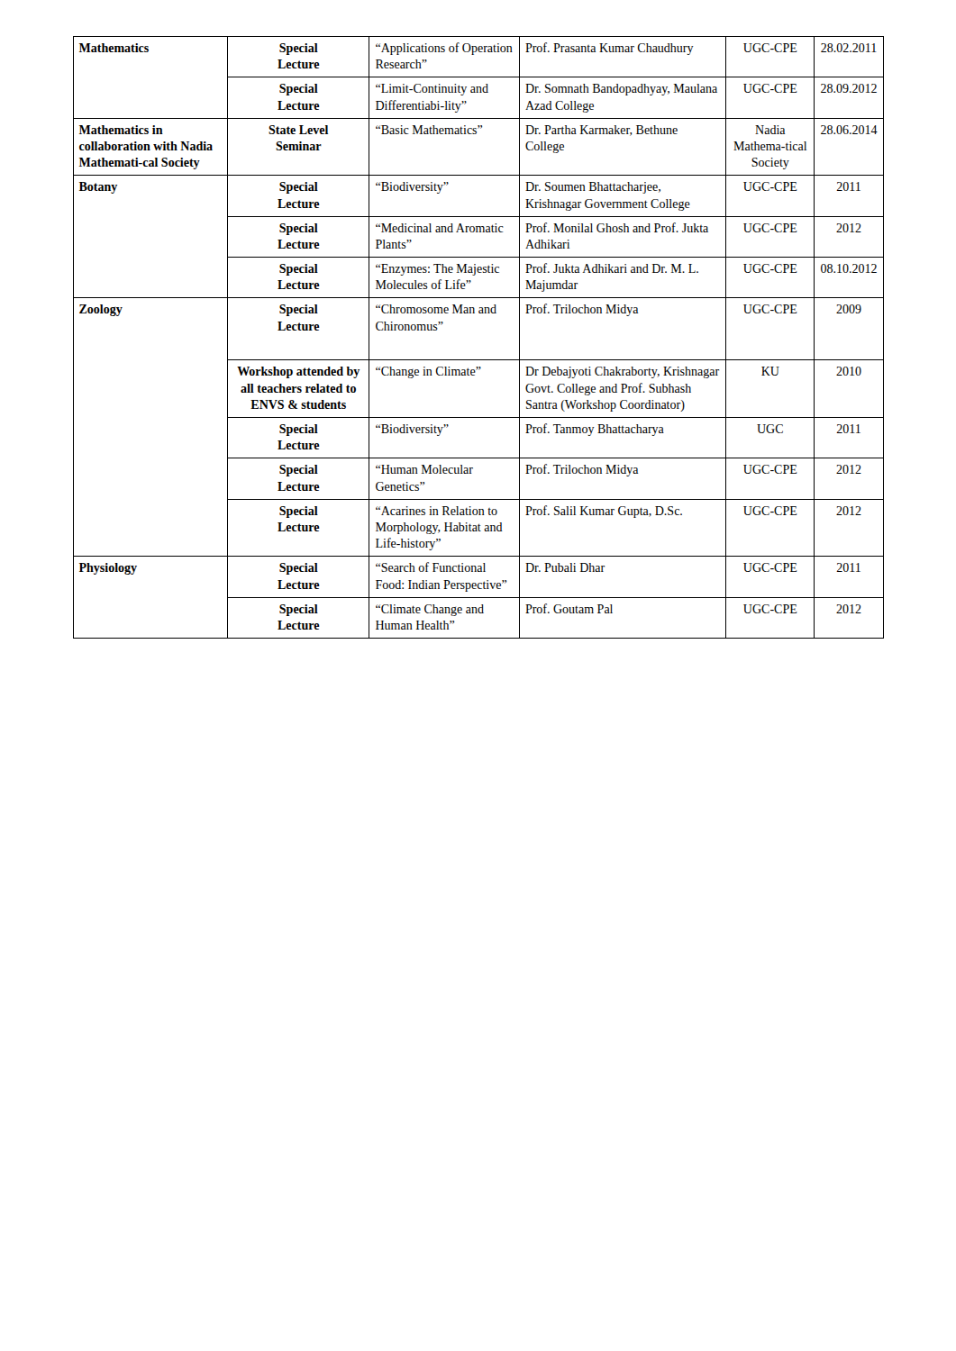| Mathematics | Special Lecture | “Applications of Operation Research” | Prof. Prasanta Kumar Chaudhury | UGC-CPE | 28.02.2011 |
| Special Lecture | “Limit-Continuity and Differentiabi-lity” | Dr. Somnath Bandopadhyay, Maulana Azad College | UGC-CPE | 28.09.2012 |
| Mathematics in collaboration with Nadia Mathemati-cal Society | State Level Seminar | “Basic Mathematics” | Dr. Partha Karmaker, Bethune College | Nadia Mathema-tical Society | 28.06.2014 |
| Botany | Special Lecture | “Biodiversity” | Dr. Soumen Bhattacharjee, Krishnagar Government College | UGC-CPE | 2011 |
| Special Lecture | “Medicinal and Aromatic Plants” | Prof. Monilal Ghosh and Prof. Jukta Adhikari | UGC-CPE | 2012 |
| Special Lecture | “Enzymes: The Majestic Molecules of Life” | Prof. Jukta Adhikari and Dr. M. L. Majumdar | UGC-CPE | 08.10.2012 |
| Zoology | Special Lecture | “Chromosome Man and Chironomus” | Prof. Trilochon Midya | UGC-CPE | 2009 |
| Workshop attended by all teachers related to ENVS & students | “Change in Climate” | Dr Debajyoti Chakraborty, Krishnagar Govt. College and Prof. Subhash Santra (Workshop Coordinator) | KU | 2010 |
| Special Lecture | “Biodiversity” | Prof. Tanmoy Bhattacharya | UGC | 2011 |
| Special Lecture | “Human Molecular Genetics” | Prof. Trilochon Midya | UGC-CPE | 2012 |
| Special Lecture | “Acarines in Relation to Morphology, Habitat and Life-history” | Prof. Salil Kumar Gupta, D.Sc. | UGC-CPE | 2012 |
| Physiology | Special Lecture | “Search of Functional Food: Indian Perspective” | Dr. Pubali Dhar | UGC-CPE | 2011 |
| Special Lecture | “Climate Change and Human Health” | Prof. Goutam Pal | UGC-CPE | 2012 |